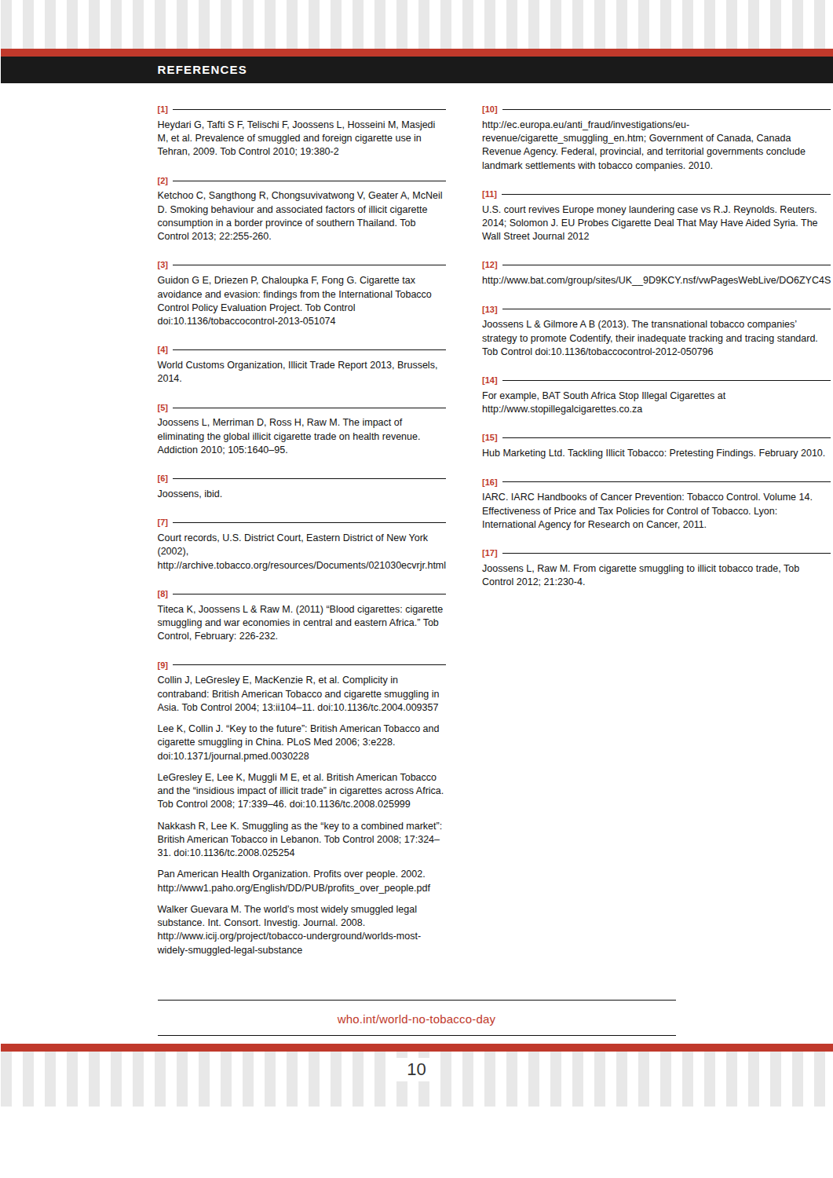REFERENCES
[1]
Heydari G, Tafti S F, Telischi F, Joossens L, Hosseini M, Masjedi M, et al. Prevalence of smuggled and foreign cigarette use in Tehran, 2009. Tob Control 2010; 19:380-2
[2]
Ketchoo C, Sangthong R, Chongsuvivatwong V, Geater A, McNeil D. Smoking behaviour and associated factors of illicit cigarette consumption in a border province of southern Thailand. Tob Control 2013; 22:255-260.
[3]
Guidon G E, Driezen P, Chaloupka F, Fong G. Cigarette tax avoidance and evasion: findings from the International Tobacco Control Policy Evaluation Project. Tob Control doi:10.1136/tobaccocontrol-2013-051074
[4]
World Customs Organization, Illicit Trade Report 2013, Brussels, 2014.
[5]
Joossens L, Merriman D, Ross H, Raw M. The impact of eliminating the global illicit cigarette trade on health revenue. Addiction 2010; 105:1640–95.
[6]
Joossens, ibid.
[7]
Court records, U.S. District Court, Eastern District of New York (2002), http://archive.tobacco.org/resources/Documents/021030ecvrjr.html
[8]
Titeca K, Joossens L & Raw M. (2011) “Blood cigarettes: cigarette smuggling and war economies in central and eastern Africa.” Tob Control, February: 226-232.
[9]
Collin J, LeGresley E, MacKenzie R, et al. Complicity in contraband: British American Tobacco and cigarette smuggling in Asia. Tob Control 2004; 13:ii104–11. doi:10.1136/tc.2004.009357
Lee K, Collin J. “Key to the future”: British American Tobacco and cigarette smuggling in China. PLoS Med 2006; 3:e228. doi:10.1371/journal.pmed.0030228
LeGresley E, Lee K, Muggli M E, et al. British American Tobacco and the “insidious impact of illicit trade” in cigarettes across Africa. Tob Control 2008; 17:339–46. doi:10.1136/tc.2008.025999
Nakkash R, Lee K. Smuggling as the “key to a combined market”: British American Tobacco in Lebanon. Tob Control 2008; 17:324–31. doi:10.1136/tc.2008.025254
Pan American Health Organization. Profits over people. 2002. http://www1.paho.org/English/DD/PUB/profits_over_people.pdf
Walker Guevara M. The world’s most widely smuggled legal substance. Int. Consort. Investig. Journal. 2008. http://www.icij.org/project/tobacco-underground/worlds-most-widely-smuggled-legal-substance
[10]
http://ec.europa.eu/anti_fraud/investigations/eu-revenue/cigarette_smuggling_en.htm; Government of Canada, Canada Revenue Agency. Federal, provincial, and territorial governments conclude landmark settlements with tobacco companies. 2010.
[11]
U.S. court revives Europe money laundering case vs R.J. Reynolds. Reuters. 2014; Solomon J. EU Probes Cigarette Deal That May Have Aided Syria. The Wall Street Journal 2012
[12]
http://www.bat.com/group/sites/UK__9D9KCY.nsf/vwPagesWebLive/DO6ZYC4S
[13]
Joossens L & Gilmore A B (2013). The transnational tobacco companies’ strategy to promote Codentify, their inadequate tracking and tracing standard. Tob Control doi:10.1136/tobaccocontrol-2012-050796
[14]
For example, BAT South Africa Stop Illegal Cigarettes at http://www.stopillegalcigarettes.co.za
[15]
Hub Marketing Ltd. Tackling Illicit Tobacco: Pretesting Findings. February 2010.
[16]
IARC. IARC Handbooks of Cancer Prevention: Tobacco Control. Volume 14. Effectiveness of Price and Tax Policies for Control of Tobacco. Lyon: International Agency for Research on Cancer, 2011.
[17]
Joossens L, Raw M. From cigarette smuggling to illicit tobacco trade, Tob Control 2012; 21:230-4.
who.int/world-no-tobacco-day
10